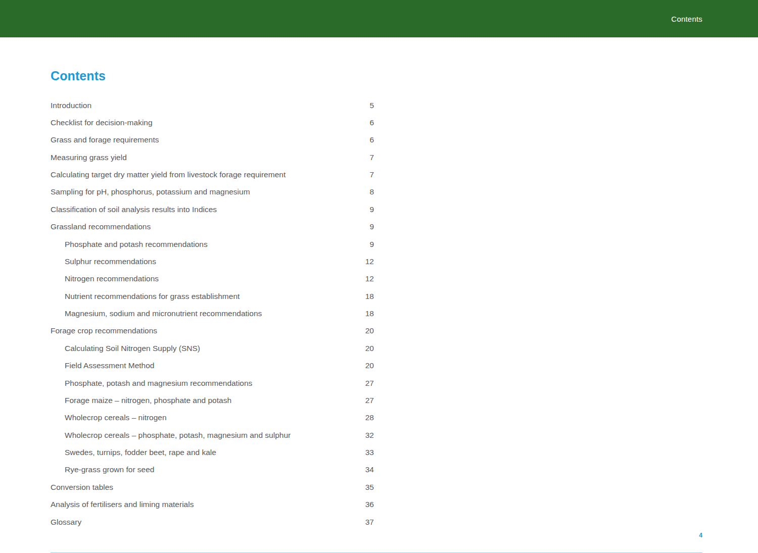Contents
Contents
| Introduction | 5 |
| Checklist for decision-making | 6 |
| Grass and forage requirements | 6 |
| Measuring grass yield | 7 |
| Calculating target dry matter yield from livestock forage requirement | 7 |
| Sampling for pH, phosphorus, potassium and magnesium | 8 |
| Classification of soil analysis results into Indices | 9 |
| Grassland recommendations | 9 |
| Phosphate and potash recommendations | 9 |
| Sulphur recommendations | 12 |
| Nitrogen recommendations | 12 |
| Nutrient recommendations for grass establishment | 18 |
| Magnesium, sodium and micronutrient recommendations | 18 |
| Forage crop recommendations | 20 |
| Calculating Soil Nitrogen Supply (SNS) | 20 |
| Field Assessment Method | 20 |
| Phosphate, potash and magnesium recommendations | 27 |
| Forage maize – nitrogen, phosphate and potash | 27 |
| Wholecrop cereals – nitrogen | 28 |
| Wholecrop cereals – phosphate, potash, magnesium and sulphur | 32 |
| Swedes, turnips, fodder beet, rape and kale | 33 |
| Rye-grass grown for seed | 34 |
| Conversion tables | 35 |
| Analysis of fertilisers and liming materials | 36 |
| Glossary | 37 |
4